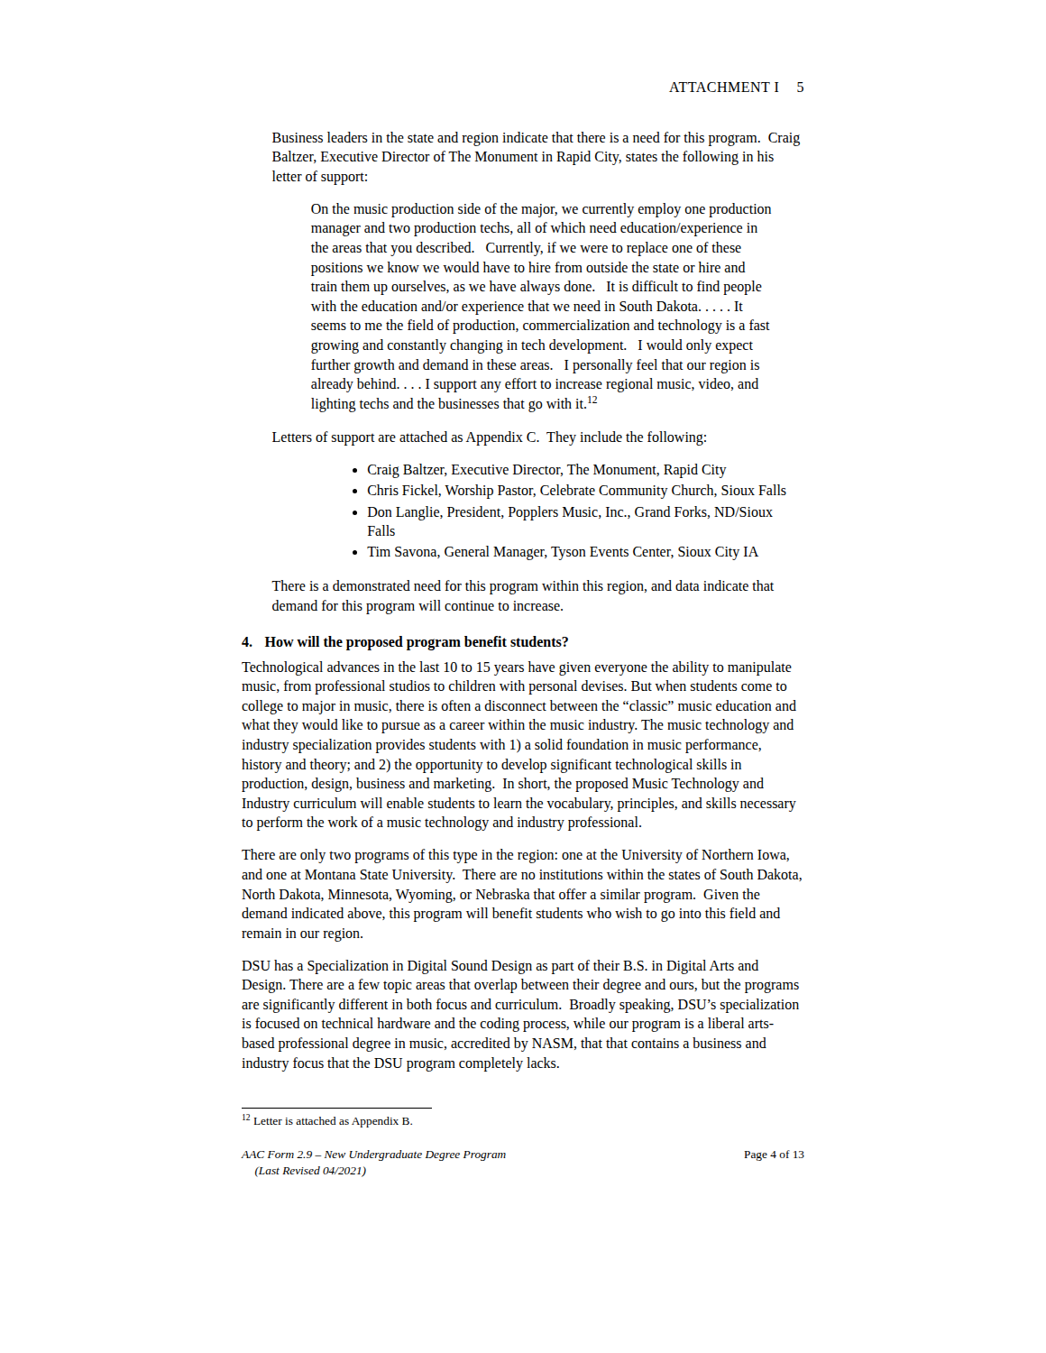ATTACHMENT I 5
Business leaders in the state and region indicate that there is a need for this program. Craig Baltzer, Executive Director of The Monument in Rapid City, states the following in his letter of support:
On the music production side of the major, we currently employ one production manager and two production techs, all of which need education/experience in the areas that you described. Currently, if we were to replace one of these positions we know we would have to hire from outside the state or hire and train them up ourselves, as we have always done. It is difficult to find people with the education and/or experience that we need in South Dakota. . . . . It seems to me the field of production, commercialization and technology is a fast growing and constantly changing in tech development. I would only expect further growth and demand in these areas. I personally feel that our region is already behind. . . . I support any effort to increase regional music, video, and lighting techs and the businesses that go with it.12
Letters of support are attached as Appendix C. They include the following:
Craig Baltzer, Executive Director, The Monument, Rapid City
Chris Fickel, Worship Pastor, Celebrate Community Church, Sioux Falls
Don Langlie, President, Popplers Music, Inc., Grand Forks, ND/Sioux Falls
Tim Savona, General Manager, Tyson Events Center, Sioux City IA
There is a demonstrated need for this program within this region, and data indicate that demand for this program will continue to increase.
4. How will the proposed program benefit students?
Technological advances in the last 10 to 15 years have given everyone the ability to manipulate music, from professional studios to children with personal devises. But when students come to college to major in music, there is often a disconnect between the “classic” music education and what they would like to pursue as a career within the music industry. The music technology and industry specialization provides students with 1) a solid foundation in music performance, history and theory; and 2) the opportunity to develop significant technological skills in production, design, business and marketing. In short, the proposed Music Technology and Industry curriculum will enable students to learn the vocabulary, principles, and skills necessary to perform the work of a music technology and industry professional.
There are only two programs of this type in the region: one at the University of Northern Iowa, and one at Montana State University. There are no institutions within the states of South Dakota, North Dakota, Minnesota, Wyoming, or Nebraska that offer a similar program. Given the demand indicated above, this program will benefit students who wish to go into this field and remain in our region.
DSU has a Specialization in Digital Sound Design as part of their B.S. in Digital Arts and Design. There are a few topic areas that overlap between their degree and ours, but the programs are significantly different in both focus and curriculum. Broadly speaking, DSU’s specialization is focused on technical hardware and the coding process, while our program is a liberal arts-based professional degree in music, accredited by NASM, that that contains a business and industry focus that the DSU program completely lacks.
12 Letter is attached as Appendix B.
AAC Form 2.9 – New Undergraduate Degree Program (Last Revised 04/2021)
Page 4 of 13